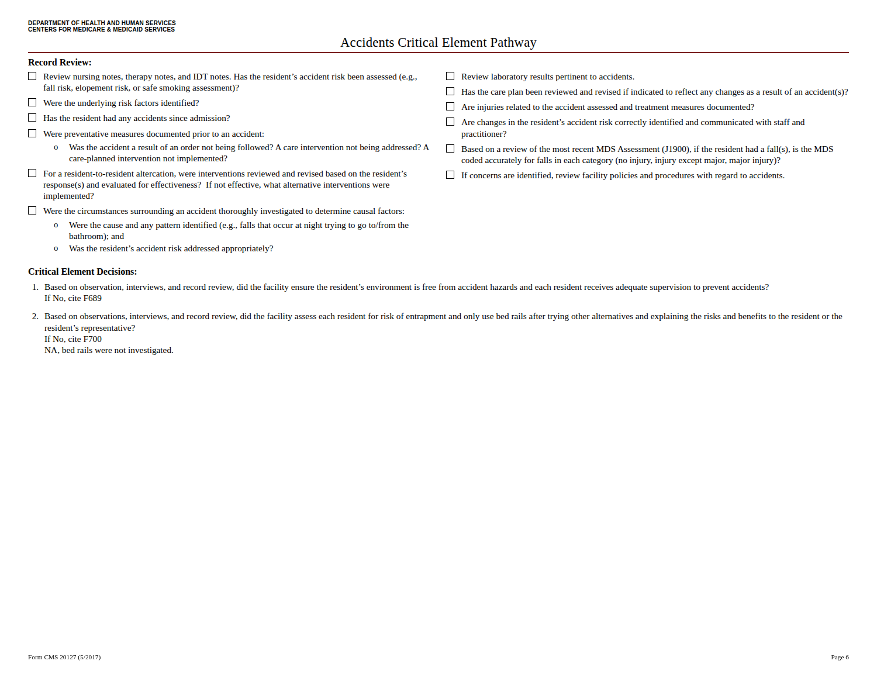DEPARTMENT OF HEALTH AND HUMAN SERVICES
CENTERS FOR MEDICARE & MEDICAID SERVICES
Accidents Critical Element Pathway
Record Review:
Review nursing notes, therapy notes, and IDT notes. Has the resident’s accident risk been assessed (e.g., fall risk, elopement risk, or safe smoking assessment)?
Were the underlying risk factors identified?
Has the resident had any accidents since admission?
Were preventative measures documented prior to an accident:
Was the accident a result of an order not being followed? A care intervention not being addressed? A care-planned intervention not implemented?
For a resident-to-resident altercation, were interventions reviewed and revised based on the resident’s response(s) and evaluated for effectiveness? If not effective, what alternative interventions were implemented?
Were the circumstances surrounding an accident thoroughly investigated to determine causal factors:
Were the cause and any pattern identified (e.g., falls that occur at night trying to go to/from the bathroom); and
Was the resident’s accident risk addressed appropriately?
Review laboratory results pertinent to accidents.
Has the care plan been reviewed and revised if indicated to reflect any changes as a result of an accident(s)?
Are injuries related to the accident assessed and treatment measures documented?
Are changes in the resident’s accident risk correctly identified and communicated with staff and practitioner?
Based on a review of the most recent MDS Assessment (J1900), if the resident had a fall(s), is the MDS coded accurately for falls in each category (no injury, injury except major, major injury)?
If concerns are identified, review facility policies and procedures with regard to accidents.
Critical Element Decisions:
Based on observation, interviews, and record review, did the facility ensure the resident’s environment is free from accident hazards and each resident receives adequate supervision to prevent accidents? If No, cite F689
Based on observations, interviews, and record review, did the facility assess each resident for risk of entrapment and only use bed rails after trying other alternatives and explaining the risks and benefits to the resident or the resident’s representative? If No, cite F700 NA, bed rails were not investigated.
Form CMS 20127 (5/2017) Page 6